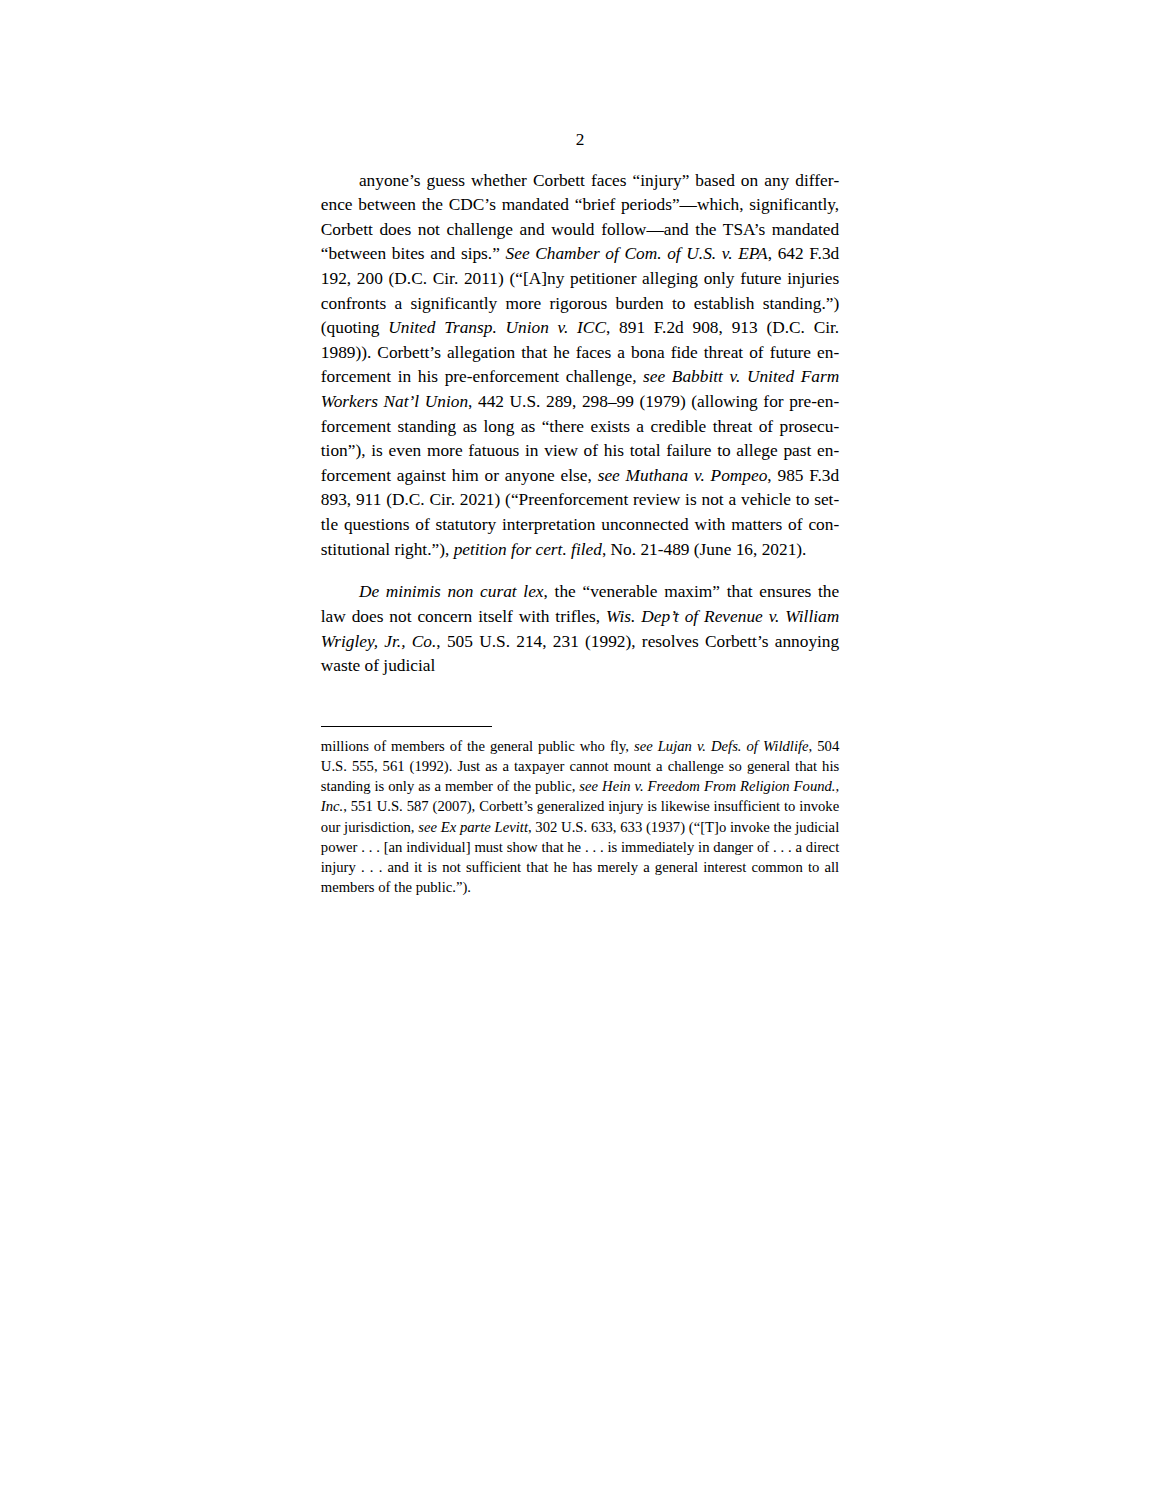2
anyone’s guess whether Corbett faces “injury” based on any difference between the CDC’s mandated “brief periods”—which, significantly, Corbett does not challenge and would follow—and the TSA’s mandated “between bites and sips.” See Chamber of Com. of U.S. v. EPA, 642 F.3d 192, 200 (D.C. Cir. 2011) (“[A]ny petitioner alleging only future injuries confronts a significantly more rigorous burden to establish standing.”) (quoting United Transp. Union v. ICC, 891 F.2d 908, 913 (D.C. Cir. 1989)). Corbett’s allegation that he faces a bona fide threat of future enforcement in his pre-enforcement challenge, see Babbitt v. United Farm Workers Nat’l Union, 442 U.S. 289, 298–99 (1979) (allowing for pre-enforcement standing as long as “there exists a credible threat of prosecution”), is even more fatuous in view of his total failure to allege past enforcement against him or anyone else, see Muthana v. Pompeo, 985 F.3d 893, 911 (D.C. Cir. 2021) (“Preenforcement review is not a vehicle to settle questions of statutory interpretation unconnected with matters of constitutional right.”), petition for cert. filed, No. 21-489 (June 16, 2021).
De minimis non curat lex, the “venerable maxim” that ensures the law does not concern itself with trifles, Wis. Dep’t of Revenue v. William Wrigley, Jr., Co., 505 U.S. 214, 231 (1992), resolves Corbett’s annoying waste of judicial
millions of members of the general public who fly, see Lujan v. Defs. of Wildlife, 504 U.S. 555, 561 (1992). Just as a taxpayer cannot mount a challenge so general that his standing is only as a member of the public, see Hein v. Freedom From Religion Found., Inc., 551 U.S. 587 (2007), Corbett’s generalized injury is likewise insufficient to invoke our jurisdiction, see Ex parte Levitt, 302 U.S. 633, 633 (1937) (“[T]o invoke the judicial power . . . [an individual] must show that he . . . is immediately in danger of . . . a direct injury . . . and it is not sufficient that he has merely a general interest common to all members of the public.”).